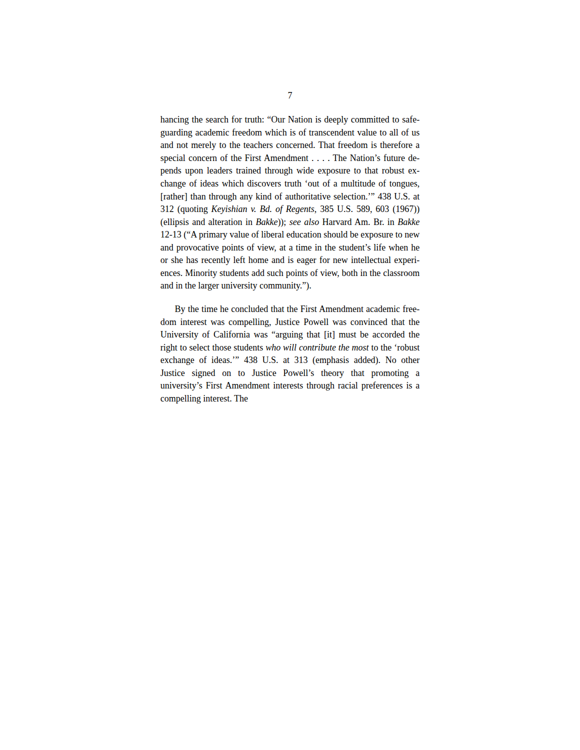7
hancing the search for truth: “Our Nation is deeply committed to safeguarding academic freedom which is of transcendent value to all of us and not merely to the teachers concerned. That freedom is therefore a special concern of the First Amendment . . . . The Nation’s future depends upon leaders trained through wide exposure to that robust exchange of ideas which discovers truth ‘out of a multitude of tongues, [rather] than through any kind of authoritative selection.’” 438 U.S. at 312 (quoting Keyishian v. Bd. of Regents, 385 U.S. 589, 603 (1967)) (ellipsis and alteration in Bakke)); see also Harvard Am. Br. in Bakke 12-13 (“A primary value of liberal education should be exposure to new and provocative points of view, at a time in the student’s life when he or she has recently left home and is eager for new intellectual experiences. Minority students add such points of view, both in the classroom and in the larger university community.”).
By the time he concluded that the First Amendment academic freedom interest was compelling, Justice Powell was convinced that the University of California was “arguing that [it] must be accorded the right to select those students who will contribute the most to the ‘robust exchange of ideas.’” 438 U.S. at 313 (emphasis added). No other Justice signed on to Justice Powell’s theory that promoting a university’s First Amendment interests through racial preferences is a compelling interest. The